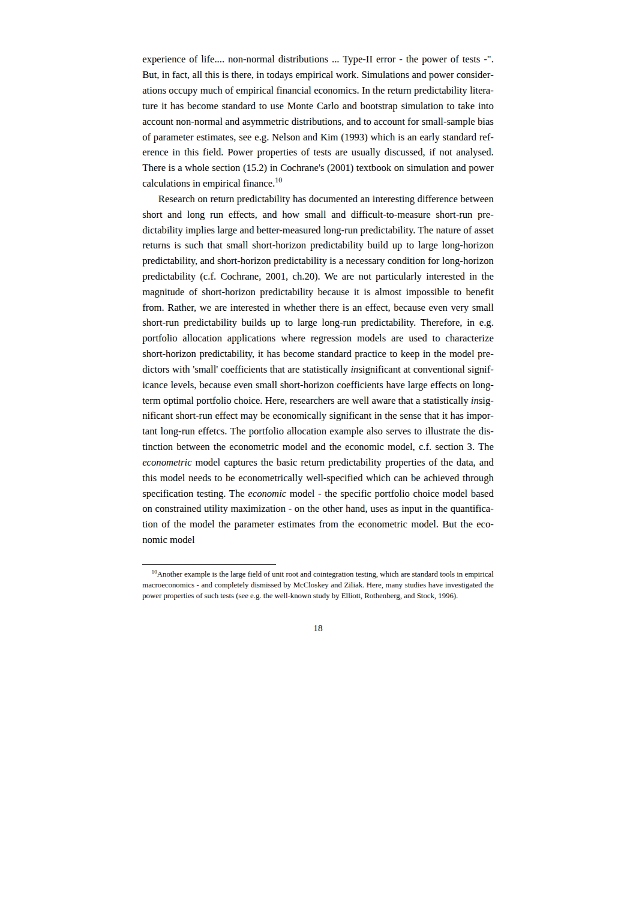experience of life.... non-normal distributions ... Type-II error - the power of tests -". But, in fact, all this is there, in todays empirical work. Simulations and power considerations occupy much of empirical financial economics. In the return predictability literature it has become standard to use Monte Carlo and bootstrap simulation to take into account non-normal and asymmetric distributions, and to account for small-sample bias of parameter estimates, see e.g. Nelson and Kim (1993) which is an early standard reference in this field. Power properties of tests are usually discussed, if not analysed. There is a whole section (15.2) in Cochrane's (2001) textbook on simulation and power calculations in empirical finance.10
Research on return predictability has documented an interesting difference between short and long run effects, and how small and difficult-to-measure short-run predictability implies large and better-measured long-run predictability. The nature of asset returns is such that small short-horizon predictability build up to large long-horizon predictability, and short-horizon predictability is a necessary condition for long-horizon predictability (c.f. Cochrane, 2001, ch.20). We are not particularly interested in the magnitude of short-horizon predictability because it is almost impossible to benefit from. Rather, we are interested in whether there is an effect, because even very small short-run predictability builds up to large long-run predictability. Therefore, in e.g. portfolio allocation applications where regression models are used to characterize short-horizon predictability, it has become standard practice to keep in the model predictors with 'small' coefficients that are statistically insignificant at conventional significance levels, because even small short-horizon coefficients have large effects on long-term optimal portfolio choice. Here, researchers are well aware that a statistically insignificant short-run effect may be economically significant in the sense that it has important long-run effetcs. The portfolio allocation example also serves to illustrate the distinction between the econometric model and the economic model, c.f. section 3. The econometric model captures the basic return predictability properties of the data, and this model needs to be econometrically well-specified which can be achieved through specification testing. The economic model - the specific portfolio choice model based on constrained utility maximization - on the other hand, uses as input in the quantification of the model the parameter estimates from the econometric model. But the economic model
10Another example is the large field of unit root and cointegration testing, which are standard tools in empirical macroeconomics - and completely dismissed by McCloskey and Ziliak. Here, many studies have investigated the power properties of such tests (see e.g. the well-known study by Elliott, Rothenberg, and Stock, 1996).
18